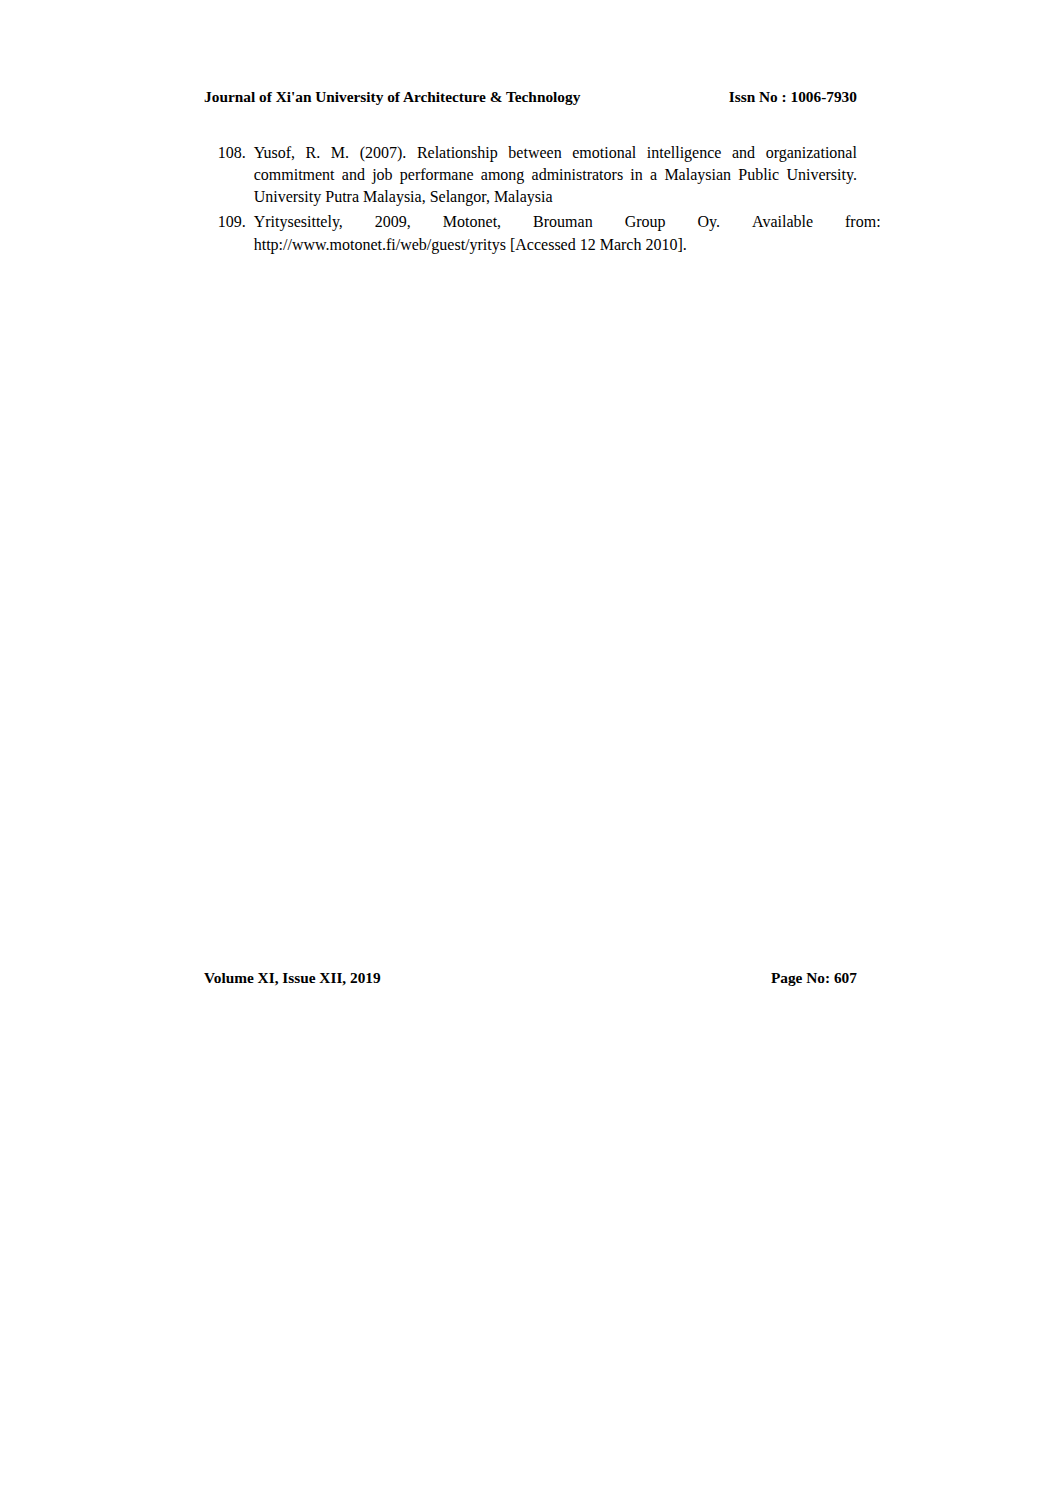Journal of Xi'an University of Architecture & Technology
Issn No : 1006-7930
108. Yusof, R. M. (2007). Relationship between emotional intelligence and organizational commitment and job performane among administrators in a Malaysian Public University. University Putra Malaysia, Selangor, Malaysia
109. Yritysesittely, 2009, Motonet, Brouman Group Oy. Available from: http://www.motonet.fi/web/guest/yritys [Accessed 12 March 2010].
Volume XI, Issue XII, 2019
Page No: 607